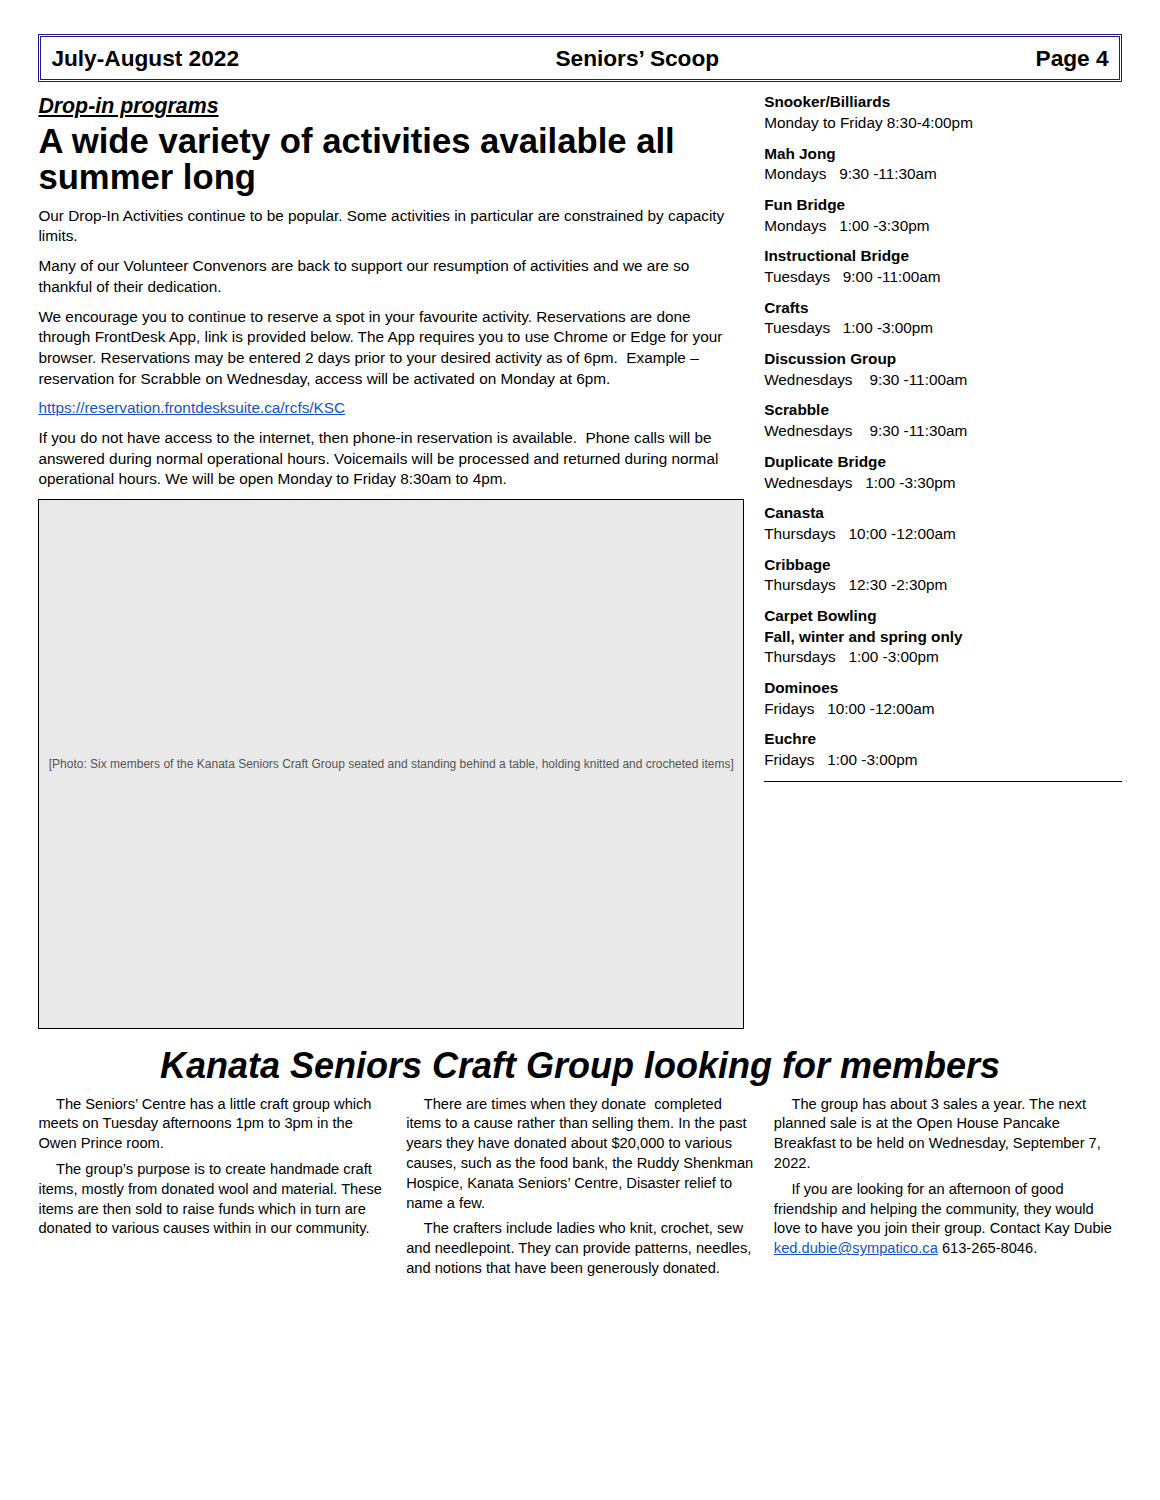July-August 2022
Seniors’ Scoop
Page 4
Drop-in programs
A wide variety of activities available all summer long
Our Drop-In Activities continue to be popular. Some activities in particular are constrained by capacity limits.
Many of our Volunteer Convenors are back to support our resumption of activities and we are so thankful of their dedication.
We encourage you to continue to reserve a spot in your favourite activity. Reservations are done through FrontDesk App, link is provided below. The App requires you to use Chrome or Edge for your browser. Reservations may be entered 2 days prior to your desired activity as of 6pm. Example – reservation for Scrabble on Wednesday, access will be activated on Monday at 6pm.
https://reservation.frontdesksuite.ca/rcfs/KSC
If you do not have access to the internet, then phone-in reservation is available. Phone calls will be answered during normal operational hours. Voicemails will be processed and returned during normal operational hours. We will be open Monday to Friday 8:30am to 4pm.
[Photo: Six members of the Kanata Seniors Craft Group seated and standing behind a table, holding knitted and crocheted items]
Snooker/Billiards
Monday to Friday 8:30-4:00pm
Mah Jong
Mondays 9:30 -11:30am
Fun Bridge
Mondays 1:00 -3:30pm
Instructional Bridge
Tuesdays 9:00 -11:00am
Crafts
Tuesdays 1:00 -3:00pm
Discussion Group
Wednesdays 9:30 -11:00am
Scrabble
Wednesdays 9:30 -11:30am
Duplicate Bridge
Wednesdays 1:00 -3:30pm
Canasta
Thursdays 10:00 -12:00am
Cribbage
Thursdays 12:30 -2:30pm
Carpet Bowling
Fall, winter and spring only
Thursdays 1:00 -3:00pm
Dominoes
Fridays 10:00 -12:00am
Euchre
Fridays 1:00 -3:00pm
Kanata Seniors Craft Group looking for members
The Seniors’ Centre has a little craft group which meets on Tuesday afternoons 1pm to 3pm in the Owen Prince room.
The group’s purpose is to create handmade craft items, mostly from donated wool and material. These items are then sold to raise funds which in turn are donated to various causes within in our community.
There are times when they donate completed items to a cause rather than selling them. In the past years they have donated about $20,000 to various causes, such as the food bank, the Ruddy Shenkman Hospice, Kanata Seniors’ Centre, Disaster relief to name a few.
The crafters include ladies who knit, crochet, sew and needlepoint. They can provide patterns, needles, and notions that have been generously donated.
The group has about 3 sales a year. The next planned sale is at the Open House Pancake Breakfast to be held on Wednesday, September 7, 2022.
If you are looking for an afternoon of good friendship and helping the community, they would love to have you join their group. Contact Kay Dubie ked.dubie@sympatico.ca 613-265-8046.